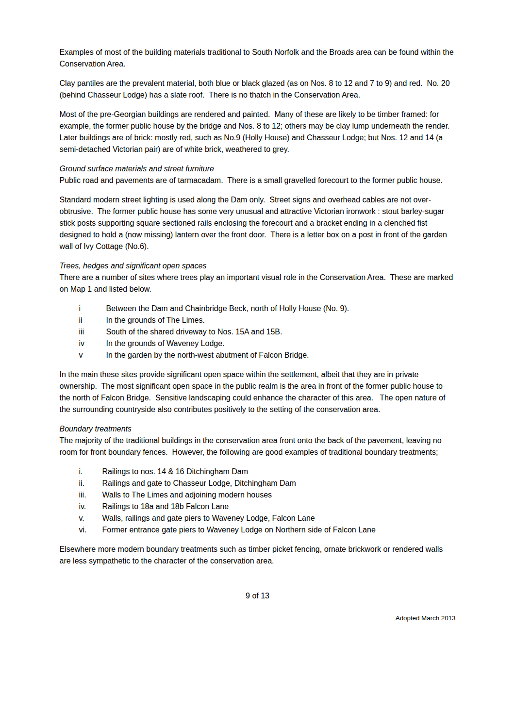Examples of most of the building materials traditional to South Norfolk and the Broads area can be found within the Conservation Area.
Clay pantiles are the prevalent material, both blue or black glazed (as on Nos. 8 to 12 and 7 to 9) and red. No. 20 (behind Chasseur Lodge) has a slate roof. There is no thatch in the Conservation Area.
Most of the pre-Georgian buildings are rendered and painted. Many of these are likely to be timber framed: for example, the former public house by the bridge and Nos. 8 to 12; others may be clay lump underneath the render. Later buildings are of brick: mostly red, such as No.9 (Holly House) and Chasseur Lodge; but Nos. 12 and 14 (a semi-detached Victorian pair) are of white brick, weathered to grey.
Ground surface materials and street furniture
Public road and pavements are of tarmacadam. There is a small gravelled forecourt to the former public house.
Standard modern street lighting is used along the Dam only. Street signs and overhead cables are not over-obtrusive. The former public house has some very unusual and attractive Victorian ironwork : stout barley-sugar stick posts supporting square sectioned rails enclosing the forecourt and a bracket ending in a clenched fist designed to hold a (now missing) lantern over the front door. There is a letter box on a post in front of the garden wall of Ivy Cottage (No.6).
Trees, hedges and significant open spaces
There are a number of sites where trees play an important visual role in the Conservation Area. These are marked on Map 1 and listed below.
iBetween the Dam and Chainbridge Beck, north of Holly House (No. 9).
ii In the grounds of The Limes.
iii South of the shared driveway to Nos. 15A and 15B.
iv In the grounds of Waveney Lodge.
vIn the garden by the north-west abutment of Falcon Bridge.
In the main these sites provide significant open space within the settlement, albeit that they are in private ownership. The most significant open space in the public realm is the area in front of the former public house to the north of Falcon Bridge. Sensitive landscaping could enhance the character of this area. The open nature of the surrounding countryside also contributes positively to the setting of the conservation area.
Boundary treatments
The majority of the traditional buildings in the conservation area front onto the back of the pavement, leaving no room for front boundary fences. However, the following are good examples of traditional boundary treatments;
i. Railings to nos. 14 & 16 Ditchingham Dam
ii. Railings and gate to Chasseur Lodge, Ditchingham Dam
iii. Walls to The Limes and adjoining modern houses
iv. Railings to 18a and 18b Falcon Lane
v. Walls, railings and gate piers to Waveney Lodge, Falcon Lane
vi. Former entrance gate piers to Waveney Lodge on Northern side of Falcon Lane
Elsewhere more modern boundary treatments such as timber picket fencing, ornate brickwork or rendered walls are less sympathetic to the character of the conservation area.
9 of 13
Adopted March 2013